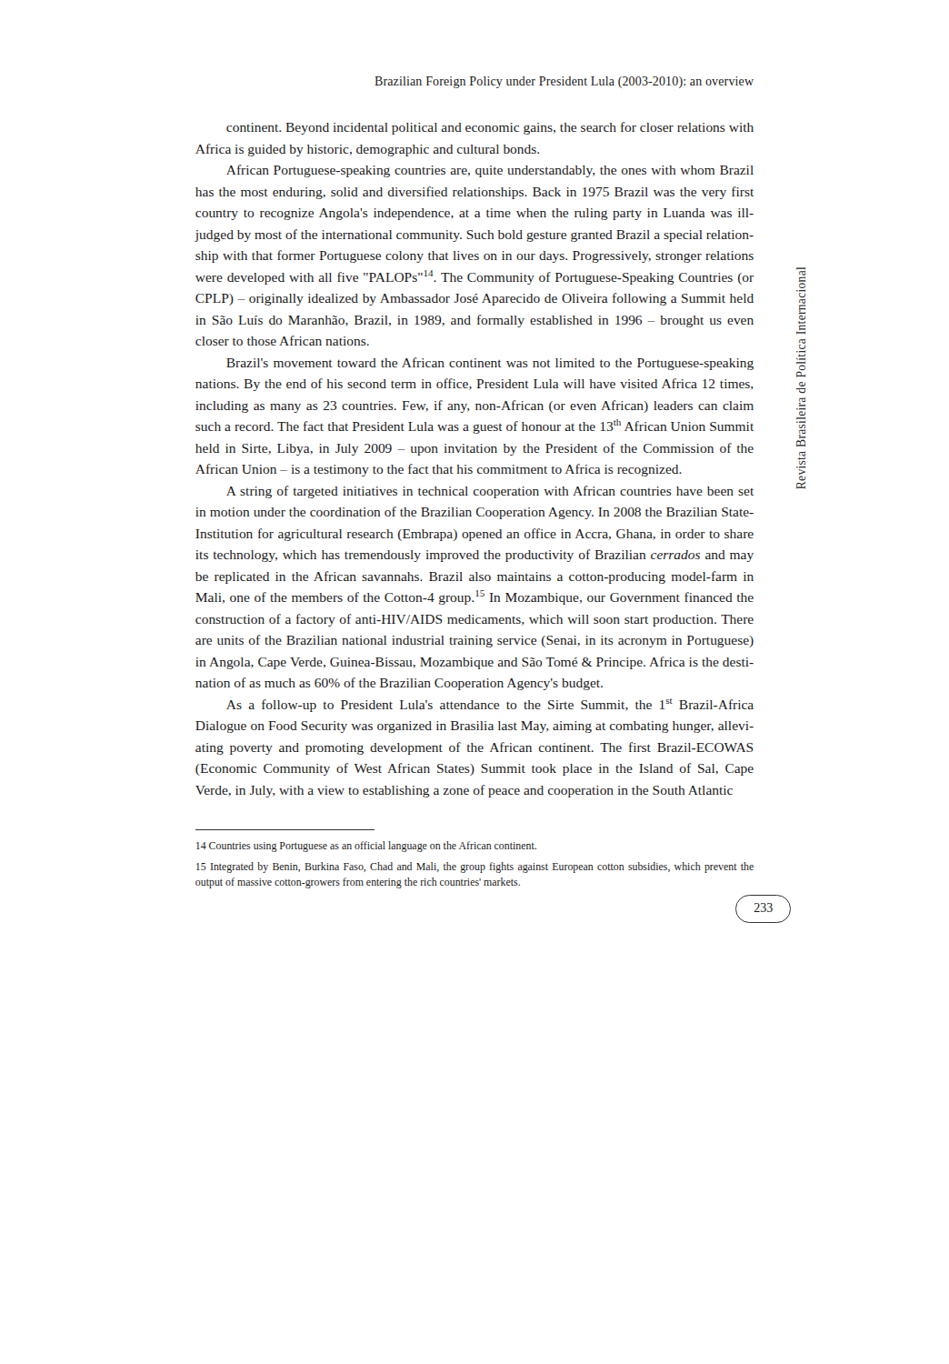Brazilian Foreign Policy under President Lula (2003-2010): an overview
Revista Brasileira de Política Internacional
continent. Beyond incidental political and economic gains, the search for closer relations with Africa is guided by historic, demographic and cultural bonds.
African Portuguese-speaking countries are, quite understandably, the ones with whom Brazil has the most enduring, solid and diversified relationships. Back in 1975 Brazil was the very first country to recognize Angola's independence, at a time when the ruling party in Luanda was ill-judged by most of the international community. Such bold gesture granted Brazil a special relationship with that former Portuguese colony that lives on in our days. Progressively, stronger relations were developed with all five "PALOPs"14. The Community of Portuguese-Speaking Countries (or CPLP) – originally idealized by Ambassador José Aparecido de Oliveira following a Summit held in São Luís do Maranhão, Brazil, in 1989, and formally established in 1996 – brought us even closer to those African nations.
Brazil's movement toward the African continent was not limited to the Portuguese-speaking nations. By the end of his second term in office, President Lula will have visited Africa 12 times, including as many as 23 countries. Few, if any, non-African (or even African) leaders can claim such a record. The fact that President Lula was a guest of honour at the 13th African Union Summit held in Sirte, Libya, in July 2009 – upon invitation by the President of the Commission of the African Union – is a testimony to the fact that his commitment to Africa is recognized.
A string of targeted initiatives in technical cooperation with African countries have been set in motion under the coordination of the Brazilian Cooperation Agency. In 2008 the Brazilian State-Institution for agricultural research (Embrapa) opened an office in Accra, Ghana, in order to share its technology, which has tremendously improved the productivity of Brazilian cerrados and may be replicated in the African savannahs. Brazil also maintains a cotton-producing model-farm in Mali, one of the members of the Cotton-4 group.15 In Mozambique, our Government financed the construction of a factory of anti-HIV/AIDS medicaments, which will soon start production. There are units of the Brazilian national industrial training service (Senai, in its acronym in Portuguese) in Angola, Cape Verde, Guinea-Bissau, Mozambique and São Tomé & Principe. Africa is the destination of as much as 60% of the Brazilian Cooperation Agency's budget.
As a follow-up to President Lula's attendance to the Sirte Summit, the 1st Brazil-Africa Dialogue on Food Security was organized in Brasilia last May, aiming at combating hunger, alleviating poverty and promoting development of the African continent. The first Brazil-ECOWAS (Economic Community of West African States) Summit took place in the Island of Sal, Cape Verde, in July, with a view to establishing a zone of peace and cooperation in the South Atlantic
14 Countries using Portuguese as an official language on the African continent.
15 Integrated by Benin, Burkina Faso, Chad and Mali, the group fights against European cotton subsidies, which prevent the output of massive cotton-growers from entering the rich countries' markets.
233